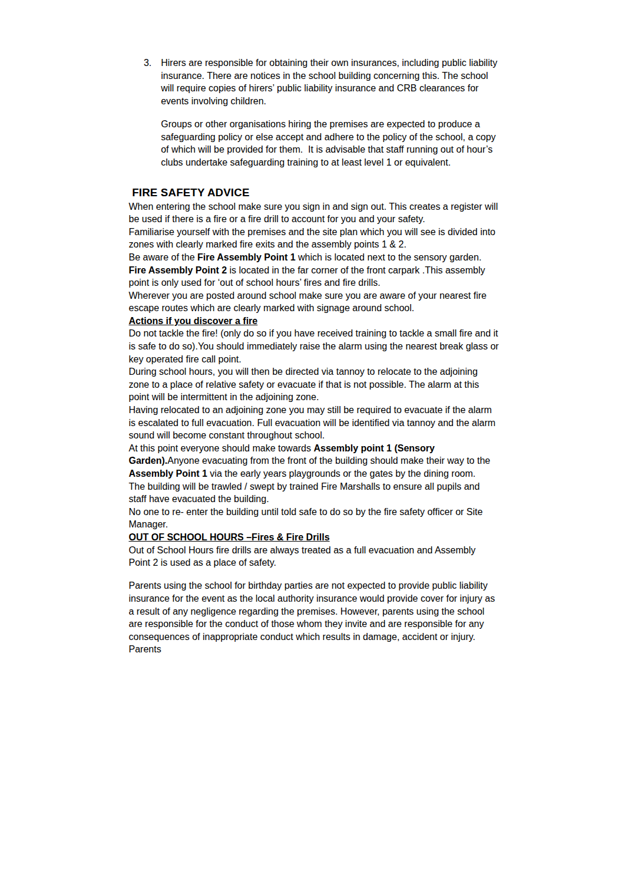Hirers are responsible for obtaining their own insurances, including public liability insurance. There are notices in the school building concerning this. The school will require copies of hirers’ public liability insurance and CRB clearances for events involving children.
Groups or other organisations hiring the premises are expected to produce a safeguarding policy or else accept and adhere to the policy of the school, a copy of which will be provided for them. It is advisable that staff running out of hour’s clubs undertake safeguarding training to at least level 1 or equivalent.
FIRE SAFETY ADVICE
When entering the school make sure you sign in and sign out. This creates a register will be used if there is a fire or a fire drill to account for you and your safety.
Familiarise yourself with the premises and the site plan which you will see is divided into zones with clearly marked fire exits and the assembly points 1 & 2.
Be aware of the Fire Assembly Point 1 which is located next to the sensory garden.
Fire Assembly Point 2 is located in the far corner of the front carpark .This assembly point is only used for ‘out of school hours’ fires and fire drills.
Wherever you are posted around school make sure you are aware of your nearest fire escape routes which are clearly marked with signage around school.
Actions if you discover a fire
Do not tackle the fire! (only do so if you have received training to tackle a small fire and it is safe to do so).You should immediately raise the alarm using the nearest break glass or key operated fire call point.
During school hours, you will then be directed via tannoy to relocate to the adjoining zone to a place of relative safety or evacuate if that is not possible. The alarm at this point will be intermittent in the adjoining zone.
Having relocated to an adjoining zone you may still be required to evacuate if the alarm is escalated to full evacuation. Full evacuation will be identified via tannoy and the alarm sound will become constant throughout school.
At this point everyone should make towards Assembly point 1 (Sensory Garden). Anyone evacuating from the front of the building should make their way to the Assembly Point 1 via the early years playgrounds or the gates by the dining room.
The building will be trawled / swept by trained Fire Marshalls to ensure all pupils and staff have evacuated the building.
No one to re- enter the building until told safe to do so by the fire safety officer or Site Manager.
OUT OF SCHOOL HOURS –Fires & Fire Drills
Out of School Hours fire drills are always treated as a full evacuation and Assembly Point 2 is used as a place of safety.
Parents using the school for birthday parties are not expected to provide public liability insurance for the event as the local authority insurance would provide cover for injury as a result of any negligence regarding the premises. However, parents using the school are responsible for the conduct of those whom they invite and are responsible for any consequences of inappropriate conduct which results in damage, accident or injury. Parents